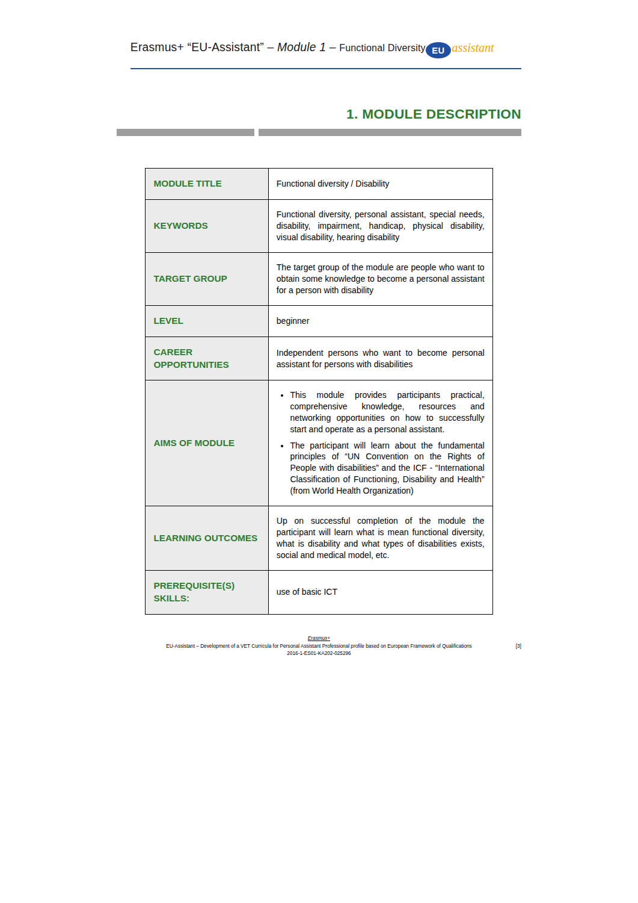Erasmus+ “EU-Assistant” – Module 1 – Functional Diversity
EU
assistant
1. MODULE DESCRIPTION
| MODULE TITLE | Functional diversity / Disability |
| KEYWORDS | Functional diversity, personal assistant, special needs, disability, impairment, handicap, physical disability, visual disability, hearing disability |
| TARGET GROUP | The target group of the module are people who want to obtain some knowledge to become a personal assistant for a person with disability |
| LEVEL | beginner |
| CAREER OPPORTUNITIES | Independent persons who want to become personal assistant for persons with disabilities |
| AIMS OF MODULE | This module provides participants practical, comprehensive knowledge, resources and networking opportunities on how to successfully start and operate as a personal assistant. The participant will learn about the fundamental principles of “UN Convention on the Rights of People with disabilities” and the ICF - “International Classification of Functioning, Disability and Health” (from World Health Organization) |
| LEARNING OUTCOMES | Up on successful completion of the module the participant will learn what is mean functional diversity, what is disability and what types of disabilities exists, social and medical model, etc. |
| PREREQUISITE(S) SKILLS: | use of basic ICT |
Erasmus+
EU-Assistant – Development of a VET Curricula for Personal Assistant Professional profile based on European Framework of Qualifications [3]
2016-1-ES01-KA202-025296